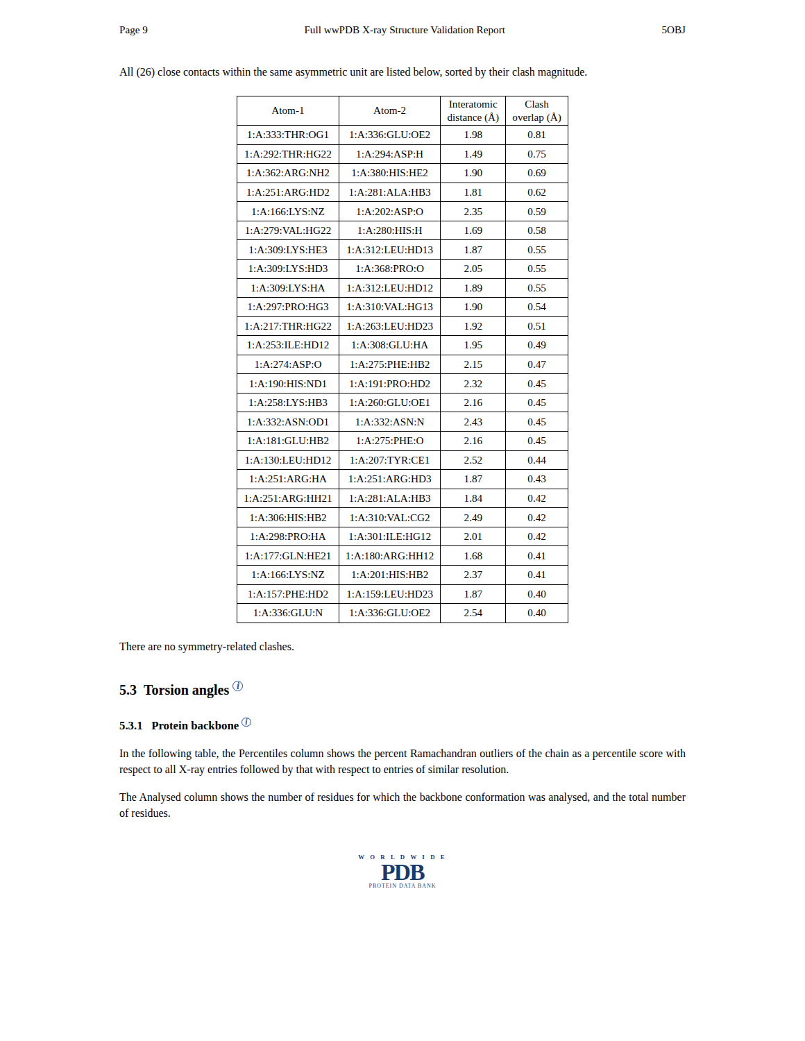Page 9
Full wwPDB X-ray Structure Validation Report
5OBJ
All (26) close contacts within the same asymmetric unit are listed below, sorted by their clash magnitude.
| Atom-1 | Atom-2 | Interatomic distance (Å) | Clash overlap (Å) |
| --- | --- | --- | --- |
| 1:A:333:THR:OG1 | 1:A:336:GLU:OE2 | 1.98 | 0.81 |
| 1:A:292:THR:HG22 | 1:A:294:ASP:H | 1.49 | 0.75 |
| 1:A:362:ARG:NH2 | 1:A:380:HIS:HE2 | 1.90 | 0.69 |
| 1:A:251:ARG:HD2 | 1:A:281:ALA:HB3 | 1.81 | 0.62 |
| 1:A:166:LYS:NZ | 1:A:202:ASP:O | 2.35 | 0.59 |
| 1:A:279:VAL:HG22 | 1:A:280:HIS:H | 1.69 | 0.58 |
| 1:A:309:LYS:HE3 | 1:A:312:LEU:HD13 | 1.87 | 0.55 |
| 1:A:309:LYS:HD3 | 1:A:368:PRO:O | 2.05 | 0.55 |
| 1:A:309:LYS:HA | 1:A:312:LEU:HD12 | 1.89 | 0.55 |
| 1:A:297:PRO:HG3 | 1:A:310:VAL:HG13 | 1.90 | 0.54 |
| 1:A:217:THR:HG22 | 1:A:263:LEU:HD23 | 1.92 | 0.51 |
| 1:A:253:ILE:HD12 | 1:A:308:GLU:HA | 1.95 | 0.49 |
| 1:A:274:ASP:O | 1:A:275:PHE:HB2 | 2.15 | 0.47 |
| 1:A:190:HIS:ND1 | 1:A:191:PRO:HD2 | 2.32 | 0.45 |
| 1:A:258:LYS:HB3 | 1:A:260:GLU:OE1 | 2.16 | 0.45 |
| 1:A:332:ASN:OD1 | 1:A:332:ASN:N | 2.43 | 0.45 |
| 1:A:181:GLU:HB2 | 1:A:275:PHE:O | 2.16 | 0.45 |
| 1:A:130:LEU:HD12 | 1:A:207:TYR:CE1 | 2.52 | 0.44 |
| 1:A:251:ARG:HA | 1:A:251:ARG:HD3 | 1.87 | 0.43 |
| 1:A:251:ARG:HH21 | 1:A:281:ALA:HB3 | 1.84 | 0.42 |
| 1:A:306:HIS:HB2 | 1:A:310:VAL:CG2 | 2.49 | 0.42 |
| 1:A:298:PRO:HA | 1:A:301:ILE:HG12 | 2.01 | 0.42 |
| 1:A:177:GLN:HE21 | 1:A:180:ARG:HH12 | 1.68 | 0.41 |
| 1:A:166:LYS:NZ | 1:A:201:HIS:HB2 | 2.37 | 0.41 |
| 1:A:157:PHE:HD2 | 1:A:159:LEU:HD23 | 1.87 | 0.40 |
| 1:A:336:GLU:N | 1:A:336:GLU:OE2 | 2.54 | 0.40 |
There are no symmetry-related clashes.
5.3 Torsion angles i
5.3.1 Protein backbone i
In the following table, the Percentiles column shows the percent Ramachandran outliers of the chain as a percentile score with respect to all X-ray entries followed by that with respect to entries of similar resolution.
The Analysed column shows the number of residues for which the backbone conformation was analysed, and the total number of residues.
W O R L D W I D E
PDB
PROTEIN DATA BANK